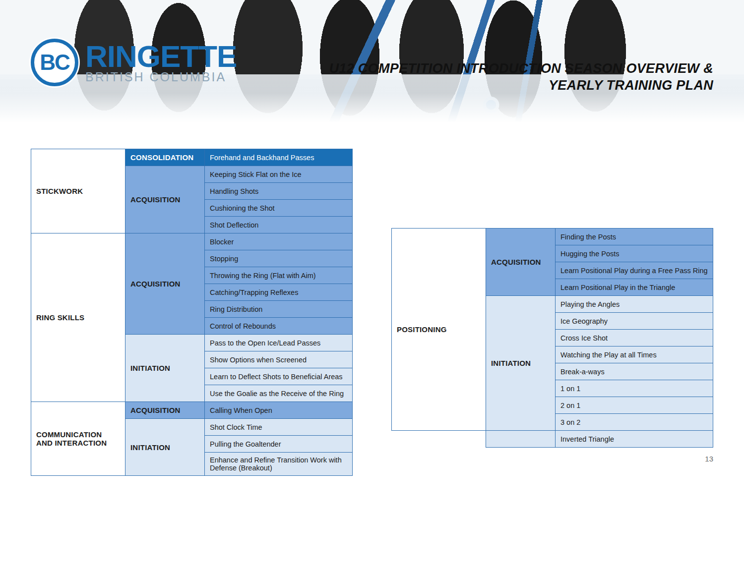RINGETTE BRITISH COLUMBIA
U12 Competition Introduction Season Overview &
Yearly Training Plan
| Stickwork | Consolidation | Forehand and Backhand Passes |
| Acquisition | Keeping Stick Flat on the Ice |
| Handling Shots |
| Cushioning the Shot |
| Shot Deflection |
| Ring Skills | Acquisition | Blocker |
| Stopping |
| Throwing the Ring (Flat with Aim) |
| Catching/Trapping Reflexes |
| Ring Distribution |
| Control of Rebounds |
| Initiation | Pass to the Open Ice/Lead Passes |
| Show Options when Screened |
| Learn to Deflect Shots to Beneficial Areas |
| Use the Goalie as the Receive of the Ring |
| Communication and Interaction | Acquisition | Calling When Open |
| Initiation | Shot Clock Time |
| Pulling the Goaltender |
| Enhance and Refine Transition Work with Defense (Breakout) |
| Positioning | Acquisition | Finding the Posts |
| Hugging the Posts |
| Learn Positional Play during a Free Pass Ring |
| Learn Positional Play in the Triangle |
| Initiation | Playing the Angles |
| Ice Geography |
| Cross Ice Shot |
| Watching the Play at all Times |
| Break-a-ways |
| 1 on 1 |
| 2 on 1 |
| 3 on 2 |
| | | Inverted Triangle |
13